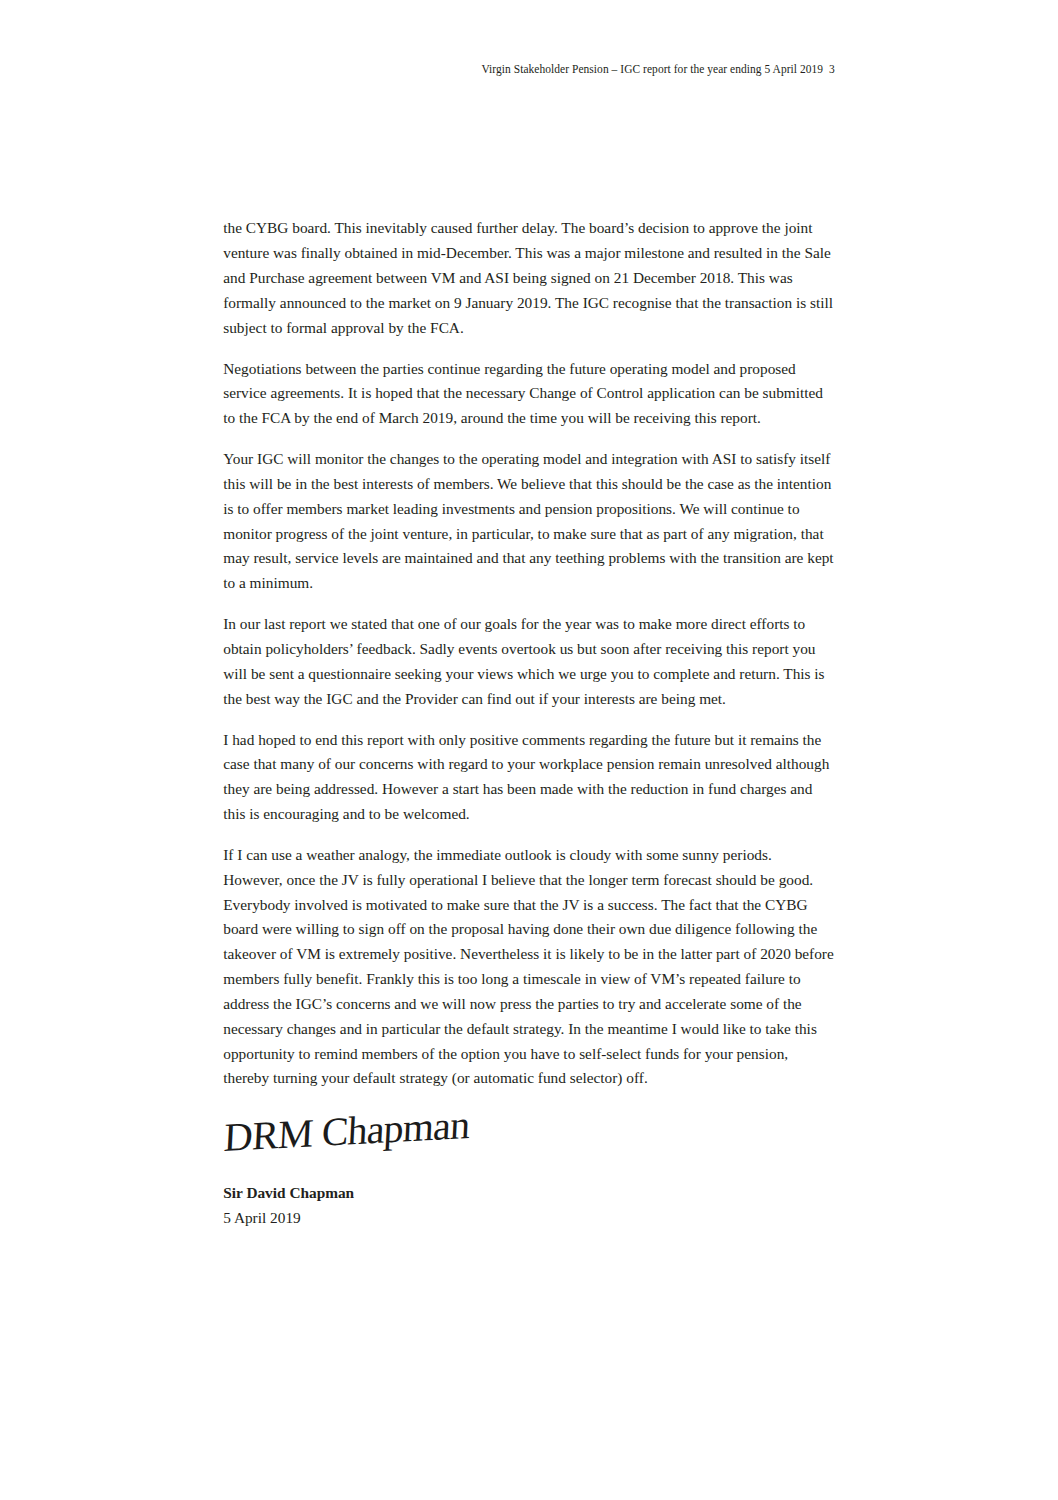Virgin Stakeholder Pension – IGC report for the year ending 5 April 2019 3
the CYBG board. This inevitably caused further delay. The board’s decision to approve the joint venture was finally obtained in mid-December. This was a major milestone and resulted in the Sale and Purchase agreement between VM and ASI being signed on 21 December 2018. This was formally announced to the market on 9 January 2019. The IGC recognise that the transaction is still subject to formal approval by the FCA.
Negotiations between the parties continue regarding the future operating model and proposed service agreements. It is hoped that the necessary Change of Control application can be submitted to the FCA by the end of March 2019, around the time you will be receiving this report.
Your IGC will monitor the changes to the operating model and integration with ASI to satisfy itself this will be in the best interests of members. We believe that this should be the case as the intention is to offer members market leading investments and pension propositions. We will continue to monitor progress of the joint venture, in particular, to make sure that as part of any migration, that may result, service levels are maintained and that any teething problems with the transition are kept to a minimum.
In our last report we stated that one of our goals for the year was to make more direct efforts to obtain policyholders’ feedback. Sadly events overtook us but soon after receiving this report you will be sent a questionnaire seeking your views which we urge you to complete and return. This is the best way the IGC and the Provider can find out if your interests are being met.
I had hoped to end this report with only positive comments regarding the future but it remains the case that many of our concerns with regard to your workplace pension remain unresolved although they are being addressed. However a start has been made with the reduction in fund charges and this is encouraging and to be welcomed.
If I can use a weather analogy, the immediate outlook is cloudy with some sunny periods. However, once the JV is fully operational I believe that the longer term forecast should be good. Everybody involved is motivated to make sure that the JV is a success. The fact that the CYBG board were willing to sign off on the proposal having done their own due diligence following the takeover of VM is extremely positive. Nevertheless it is likely to be in the latter part of 2020 before members fully benefit. Frankly this is too long a timescale in view of VM’s repeated failure to address the IGC’s concerns and we will now press the parties to try and accelerate some of the necessary changes and in particular the default strategy. In the meantime I would like to take this opportunity to remind members of the option you have to self-select funds for your pension, thereby turning your default strategy (or automatic fund selector) off.
DRM Chapman
Sir David Chapman
5 April 2019